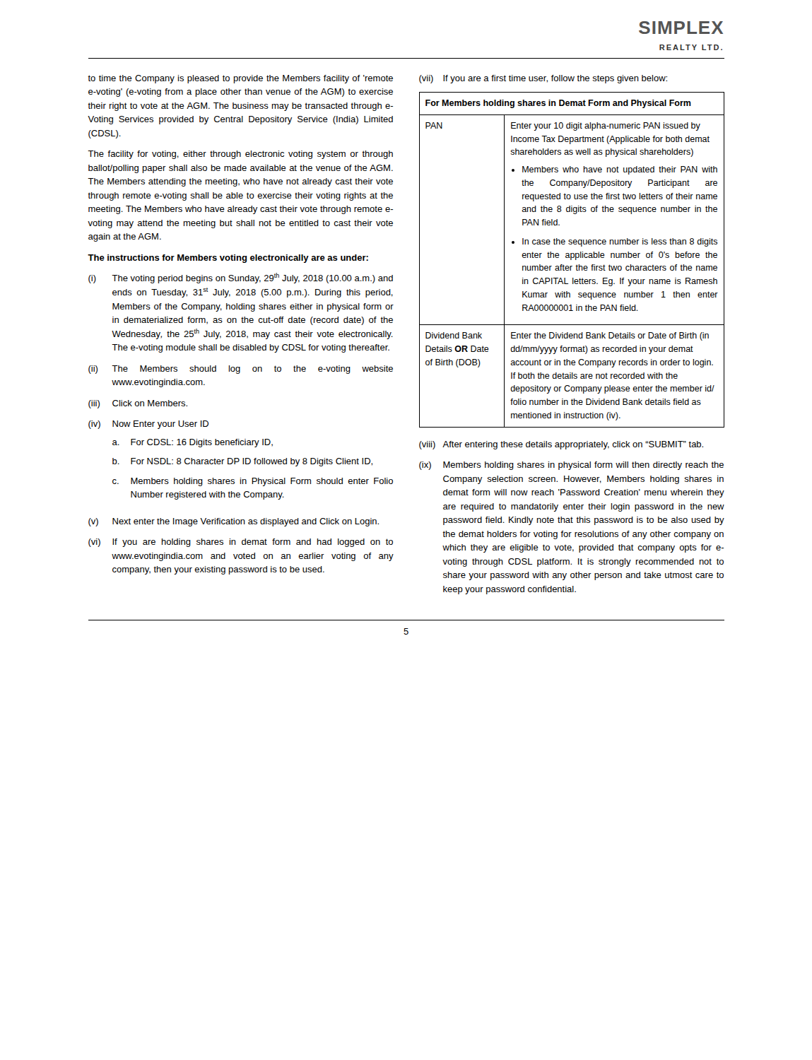SIMPLEX
REALTY LTD.
to time the Company is pleased to provide the Members facility of 'remote e-voting' (e-voting from a place other than venue of the AGM) to exercise their right to vote at the AGM. The business may be transacted through e-Voting Services provided by Central Depository Service (India) Limited (CDSL).
The facility for voting, either through electronic voting system or through ballot/polling paper shall also be made available at the venue of the AGM. The Members attending the meeting, who have not already cast their vote through remote e-voting shall be able to exercise their voting rights at the meeting. The Members who have already cast their vote through remote e-voting may attend the meeting but shall not be entitled to cast their vote again at the AGM.
The instructions for Members voting electronically are as under:
(i) The voting period begins on Sunday, 29th July, 2018 (10.00 a.m.) and ends on Tuesday, 31st July, 2018 (5.00 p.m.). During this period, Members of the Company, holding shares either in physical form or in dematerialized form, as on the cut-off date (record date) of the Wednesday, the 25th July, 2018, may cast their vote electronically. The e-voting module shall be disabled by CDSL for voting thereafter.
(ii) The Members should log on to the e-voting website www.evotingindia.com.
(iii) Click on Members.
(iv) Now Enter your User ID
a. For CDSL: 16 Digits beneficiary ID,
b. For NSDL: 8 Character DP ID followed by 8 Digits Client ID,
c. Members holding shares in Physical Form should enter Folio Number registered with the Company.
(v) Next enter the Image Verification as displayed and Click on Login.
(vi) If you are holding shares in demat form and had logged on to www.evotingindia.com and voted on an earlier voting of any company, then your existing password is to be used.
(vii) If you are a first time user, follow the steps given below:
| For Members holding shares in Demat Form and Physical Form |
| --- |
| PAN | Enter your 10 digit alpha-numeric PAN issued by Income Tax Department (Applicable for both demat shareholders as well as physical shareholders) Members who have not updated their PAN with the Company/Depository Participant are requested to use the first two letters of their name and the 8 digits of the sequence number in the PAN field. In case the sequence number is less than 8 digits enter the applicable number of 0's before the number after the first two characters of the name in CAPITAL letters. Eg. If your name is Ramesh Kumar with sequence number 1 then enter RA00000001 in the PAN field. |
| Dividend Bank Details OR Date of Birth (DOB) | Enter the Dividend Bank Details or Date of Birth (in dd/mm/yyyy format) as recorded in your demat account or in the Company records in order to login. If both the details are not recorded with the depository or Company please enter the member id/ folio number in the Dividend Bank details field as mentioned in instruction (iv). |
(viii) After entering these details appropriately, click on “SUBMIT” tab.
(ix) Members holding shares in physical form will then directly reach the Company selection screen. However, Members holding shares in demat form will now reach 'Password Creation' menu wherein they are required to mandatorily enter their login password in the new password field. Kindly note that this password is to be also used by the demat holders for voting for resolutions of any other company on which they are eligible to vote, provided that company opts for e-voting through CDSL platform. It is strongly recommended not to share your password with any other person and take utmost care to keep your password confidential.
5